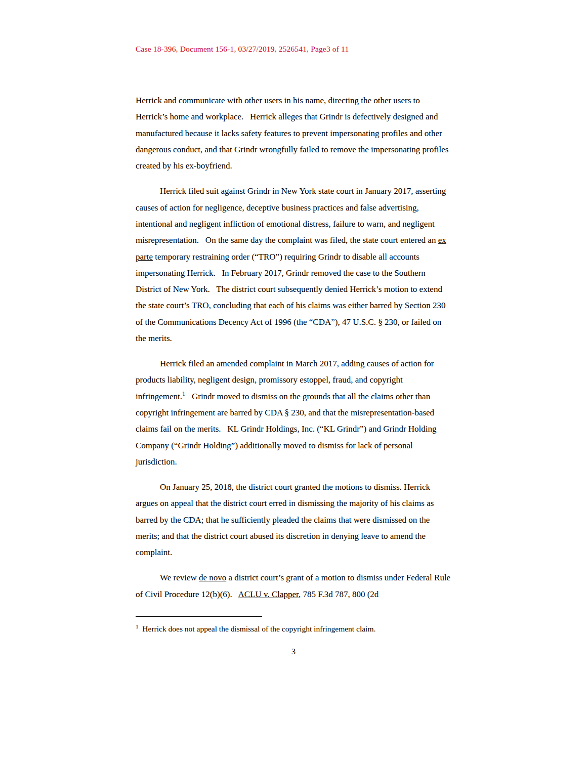Case 18-396, Document 156-1, 03/27/2019, 2526541, Page3 of 11
Herrick and communicate with other users in his name, directing the other users to Herrick’s home and workplace. Herrick alleges that Grindr is defectively designed and manufactured because it lacks safety features to prevent impersonating profiles and other dangerous conduct, and that Grindr wrongfully failed to remove the impersonating profiles created by his ex-boyfriend.
Herrick filed suit against Grindr in New York state court in January 2017, asserting causes of action for negligence, deceptive business practices and false advertising, intentional and negligent infliction of emotional distress, failure to warn, and negligent misrepresentation. On the same day the complaint was filed, the state court entered an ex parte temporary restraining order (“TRO”) requiring Grindr to disable all accounts impersonating Herrick. In February 2017, Grindr removed the case to the Southern District of New York. The district court subsequently denied Herrick’s motion to extend the state court’s TRO, concluding that each of his claims was either barred by Section 230 of the Communications Decency Act of 1996 (the “CDA”), 47 U.S.C. § 230, or failed on the merits.
Herrick filed an amended complaint in March 2017, adding causes of action for products liability, negligent design, promissory estoppel, fraud, and copyright infringement.1 Grindr moved to dismiss on the grounds that all the claims other than copyright infringement are barred by CDA § 230, and that the misrepresentation-based claims fail on the merits. KL Grindr Holdings, Inc. (“KL Grindr”) and Grindr Holding Company (“Grindr Holding”) additionally moved to dismiss for lack of personal jurisdiction.
On January 25, 2018, the district court granted the motions to dismiss. Herrick argues on appeal that the district court erred in dismissing the majority of his claims as barred by the CDA; that he sufficiently pleaded the claims that were dismissed on the merits; and that the district court abused its discretion in denying leave to amend the complaint.
We review de novo a district court’s grant of a motion to dismiss under Federal Rule of Civil Procedure 12(b)(6). ACLU v. Clapper, 785 F.3d 787, 800 (2d
1 Herrick does not appeal the dismissal of the copyright infringement claim.
3